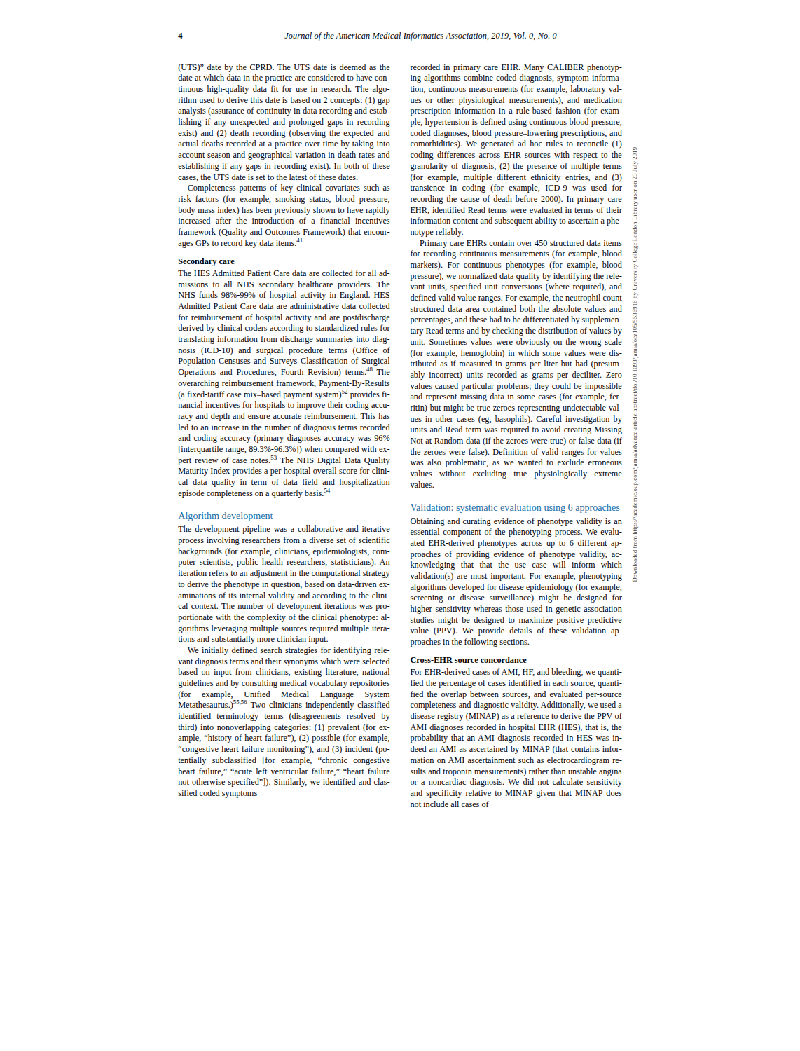4
Journal of the American Medical Informatics Association, 2019, Vol. 0, No. 0
Downloaded from https://academic.oup.com/jamia/advance-article-abstract/doi/10.1093/jamia/ocz105/5536916 by University College London Library user on 23 July 2019
(UTS)” date by the CPRD. The UTS date is deemed as the date at which data in the practice are considered to have continuous high-quality data fit for use in research. The algorithm used to derive this date is based on 2 concepts: (1) gap analysis (assurance of continuity in data recording and establishing if any unexpected and prolonged gaps in recording exist) and (2) death recording (observing the expected and actual deaths recorded at a practice over time by taking into account season and geographical variation in death rates and establishing if any gaps in recording exist). In both of these cases, the UTS date is set to the latest of these dates.
Completeness patterns of key clinical covariates such as risk factors (for example, smoking status, blood pressure, body mass index) has been previously shown to have rapidly increased after the introduction of a financial incentives framework (Quality and Outcomes Framework) that encourages GPs to record key data items.41
Secondary care
The HES Admitted Patient Care data are collected for all admissions to all NHS secondary healthcare providers. The NHS funds 98%-99% of hospital activity in England. HES Admitted Patient Care data are administrative data collected for reimbursement of hospital activity and are postdischarge derived by clinical coders according to standardized rules for translating information from discharge summaries into diagnosis (ICD-10) and surgical procedure terms (Office of Population Censuses and Surveys Classification of Surgical Operations and Procedures, Fourth Revision) terms.48 The overarching reimbursement framework, Payment-By-Results (a fixed-tariff case mix–based payment system)52 provides financial incentives for hospitals to improve their coding accuracy and depth and ensure accurate reimbursement. This has led to an increase in the number of diagnosis terms recorded and coding accuracy (primary diagnoses accuracy was 96% [interquartile range, 89.3%-96.3%]) when compared with expert review of case notes.53 The NHS Digital Data Quality Maturity Index provides a per hospital overall score for clinical data quality in term of data field and hospitalization episode completeness on a quarterly basis.54
Algorithm development
The development pipeline was a collaborative and iterative process involving researchers from a diverse set of scientific backgrounds (for example, clinicians, epidemiologists, computer scientists, public health researchers, statisticians). An iteration refers to an adjustment in the computational strategy to derive the phenotype in question, based on data-driven examinations of its internal validity and according to the clinical context. The number of development iterations was proportionate with the complexity of the clinical phenotype: algorithms leveraging multiple sources required multiple iterations and substantially more clinician input.
We initially defined search strategies for identifying relevant diagnosis terms and their synonyms which were selected based on input from clinicians, existing literature, national guidelines and by consulting medical vocabulary repositories (for example, Unified Medical Language System Metathesaurus.)55,56 Two clinicians independently classified identified terminology terms (disagreements resolved by third) into nonoverlapping categories: (1) prevalent (for example, “history of heart failure”), (2) possible (for example, “congestive heart failure monitoring”), and (3) incident (potentially subclassified [for example, “chronic congestive heart failure,” “acute left ventricular failure,” “heart failure not otherwise specified”]). Similarly, we identified and classified coded symptoms
recorded in primary care EHR. Many CALIBER phenotyping algorithms combine coded diagnosis, symptom information, continuous measurements (for example, laboratory values or other physiological measurements), and medication prescription information in a rule-based fashion (for example, hypertension is defined using continuous blood pressure, coded diagnoses, blood pressure–lowering prescriptions, and comorbidities). We generated ad hoc rules to reconcile (1) coding differences across EHR sources with respect to the granularity of diagnosis, (2) the presence of multiple terms (for example, multiple different ethnicity entries, and (3) transience in coding (for example, ICD-9 was used for recording the cause of death before 2000). In primary care EHR, identified Read terms were evaluated in terms of their information content and subsequent ability to ascertain a phenotype reliably.
Primary care EHRs contain over 450 structured data items for recording continuous measurements (for example, blood markers). For continuous phenotypes (for example, blood pressure), we normalized data quality by identifying the relevant units, specified unit conversions (where required), and defined valid value ranges. For example, the neutrophil count structured data area contained both the absolute values and percentages, and these had to be differentiated by supplementary Read terms and by checking the distribution of values by unit. Sometimes values were obviously on the wrong scale (for example, hemoglobin) in which some values were distributed as if measured in grams per liter but had (presumably incorrect) units recorded as grams per deciliter. Zero values caused particular problems; they could be impossible and represent missing data in some cases (for example, ferritin) but might be true zeroes representing undetectable values in other cases (eg, basophils). Careful investigation by units and Read term was required to avoid creating Missing Not at Random data (if the zeroes were true) or false data (if the zeroes were false). Definition of valid ranges for values was also problematic, as we wanted to exclude erroneous values without excluding true physiologically extreme values.
Validation: systematic evaluation using 6 approaches
Obtaining and curating evidence of phenotype validity is an essential component of the phenotyping process. We evaluated EHR-derived phenotypes across up to 6 different approaches of providing evidence of phenotype validity, acknowledging that that the use case will inform which validation(s) are most important. For example, phenotyping algorithms developed for disease epidemiology (for example, screening or disease surveillance) might be designed for higher sensitivity whereas those used in genetic association studies might be designed to maximize positive predictive value (PPV). We provide details of these validation approaches in the following sections.
Cross-EHR source concordance
For EHR-derived cases of AMI, HF, and bleeding, we quantified the percentage of cases identified in each source, quantified the overlap between sources, and evaluated per-source completeness and diagnostic validity. Additionally, we used a disease registry (MINAP) as a reference to derive the PPV of AMI diagnoses recorded in hospital EHR (HES), that is, the probability that an AMI diagnosis recorded in HES was indeed an AMI as ascertained by MINAP (that contains information on AMI ascertainment such as electrocardiogram results and troponin measurements) rather than unstable angina or a noncardiac diagnosis. We did not calculate sensitivity and specificity relative to MINAP given that MINAP does not include all cases of